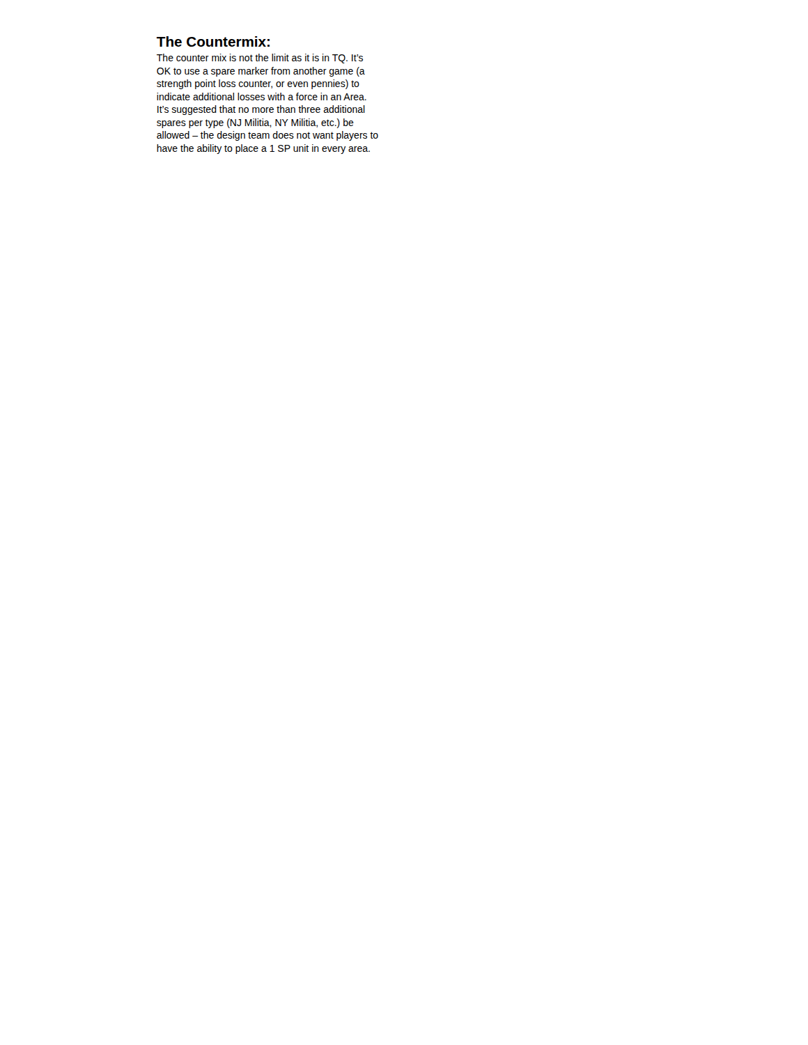The Countermix:
The counter mix is not the limit as it is in TQ. It’s OK to use a spare marker from another game (a strength point loss counter, or even pennies) to indicate additional losses with a force in an Area. It’s suggested that no more than three additional spares per type (NJ Militia, NY Militia, etc.) be allowed – the design team does not want players to have the ability to place a 1 SP unit in every area.